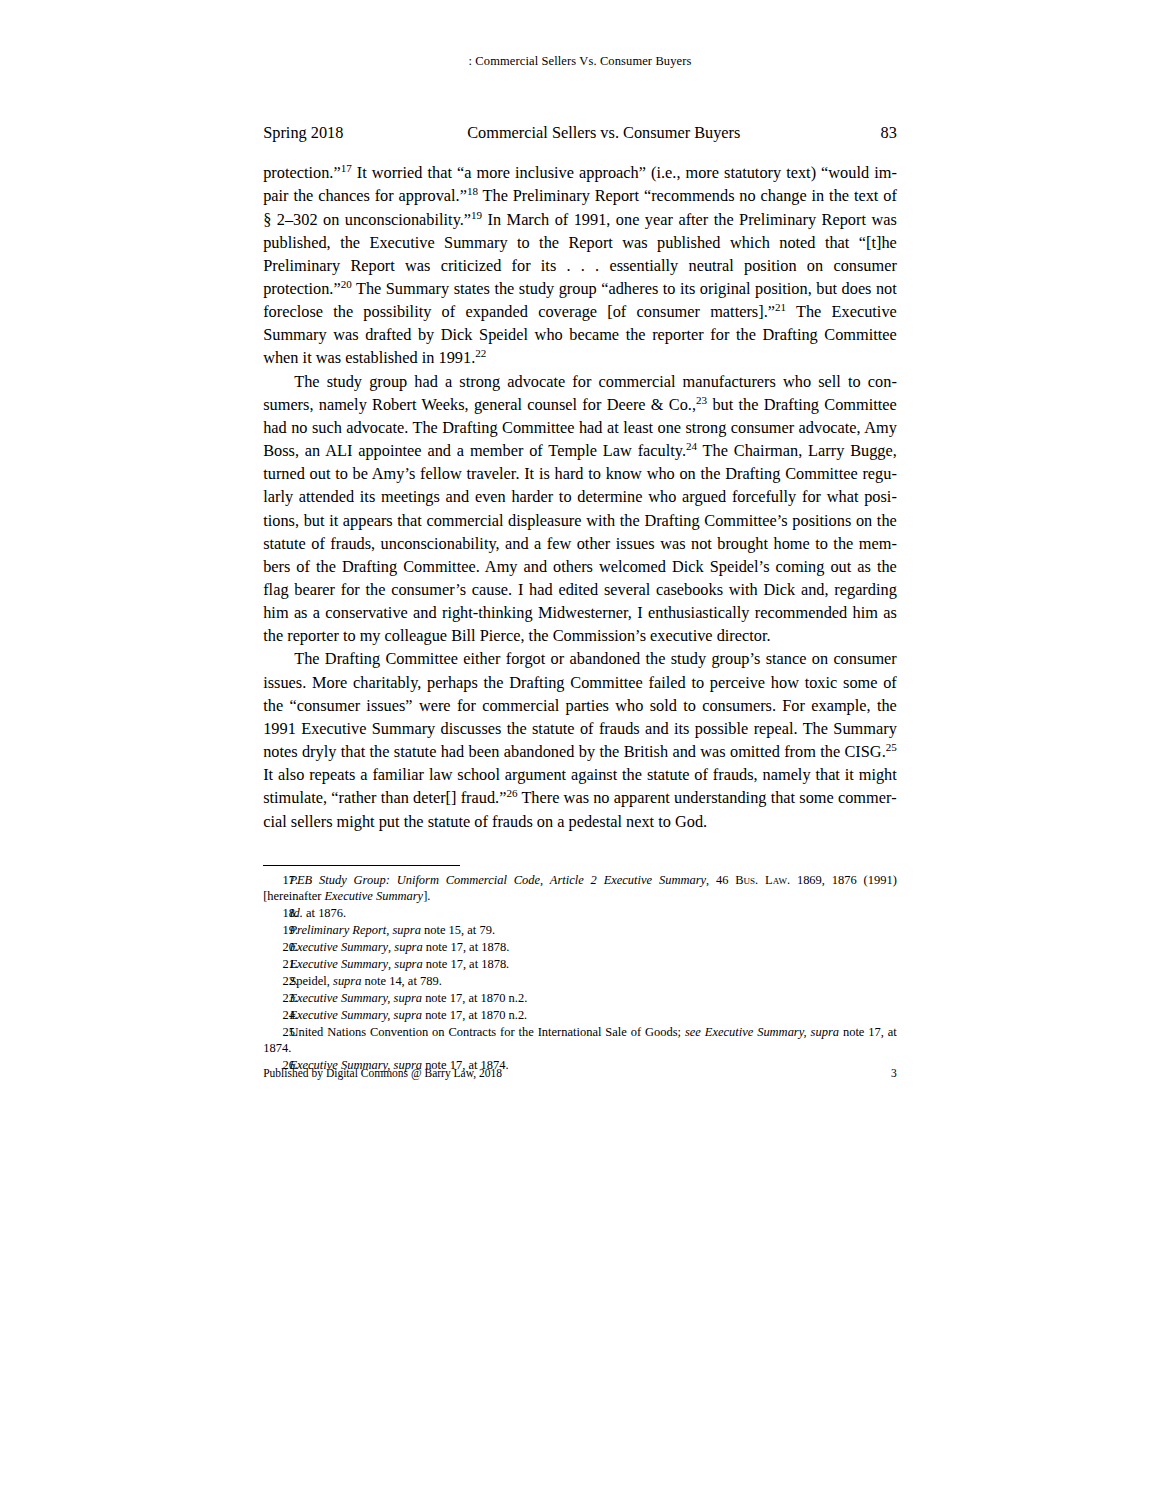: Commercial Sellers Vs. Consumer Buyers
Spring 2018 Commercial Sellers vs. Consumer Buyers 83
protection.”17 It worried that “a more inclusive approach” (i.e., more statutory text) “would impair the chances for approval.”18 The Preliminary Report “recommends no change in the text of § 2–302 on unconscionability.”19 In March of 1991, one year after the Preliminary Report was published, the Executive Summary to the Report was published which noted that “[t]he Preliminary Report was criticized for its . . . essentially neutral position on consumer protection.”20 The Summary states the study group “adheres to its original position, but does not foreclose the possibility of expanded coverage [of consumer matters].”21 The Executive Summary was drafted by Dick Speidel who became the reporter for the Drafting Committee when it was established in 1991.22
The study group had a strong advocate for commercial manufacturers who sell to consumers, namely Robert Weeks, general counsel for Deere & Co.,23 but the Drafting Committee had no such advocate. The Drafting Committee had at least one strong consumer advocate, Amy Boss, an ALI appointee and a member of Temple Law faculty.24 The Chairman, Larry Bugge, turned out to be Amy’s fellow traveler. It is hard to know who on the Drafting Committee regularly attended its meetings and even harder to determine who argued forcefully for what positions, but it appears that commercial displeasure with the Drafting Committee’s positions on the statute of frauds, unconscionability, and a few other issues was not brought home to the members of the Drafting Committee. Amy and others welcomed Dick Speidel’s coming out as the flag bearer for the consumer’s cause. I had edited several casebooks with Dick and, regarding him as a conservative and right-thinking Midwesterner, I enthusiastically recommended him as the reporter to my colleague Bill Pierce, the Commission’s executive director.
The Drafting Committee either forgot or abandoned the study group’s stance on consumer issues. More charitably, perhaps the Drafting Committee failed to perceive how toxic some of the “consumer issues” were for commercial parties who sold to consumers. For example, the 1991 Executive Summary discusses the statute of frauds and its possible repeal. The Summary notes dryly that the statute had been abandoned by the British and was omitted from the CISG.25 It also repeats a familiar law school argument against the statute of frauds, namely that it might stimulate, “rather than deter[] fraud.”26 There was no apparent understanding that some commercial sellers might put the statute of frauds on a pedestal next to God.
17. PEB Study Group: Uniform Commercial Code, Article 2 Executive Summary, 46 Bus. Law. 1869, 1876 (1991) [hereinafter Executive Summary].
18. Id. at 1876.
19. Preliminary Report, supra note 15, at 79.
20. Executive Summary, supra note 17, at 1878.
21. Executive Summary, supra note 17, at 1878.
22. Speidel, supra note 14, at 789.
23. Executive Summary, supra note 17, at 1870 n.2.
24. Executive Summary, supra note 17, at 1870 n.2.
25. United Nations Convention on Contracts for the International Sale of Goods; see Executive Summary, supra note 17, at 1874.
26. Executive Summary, supra note 17, at 1874.
Published by Digital Commons @ Barry Law, 2018 3